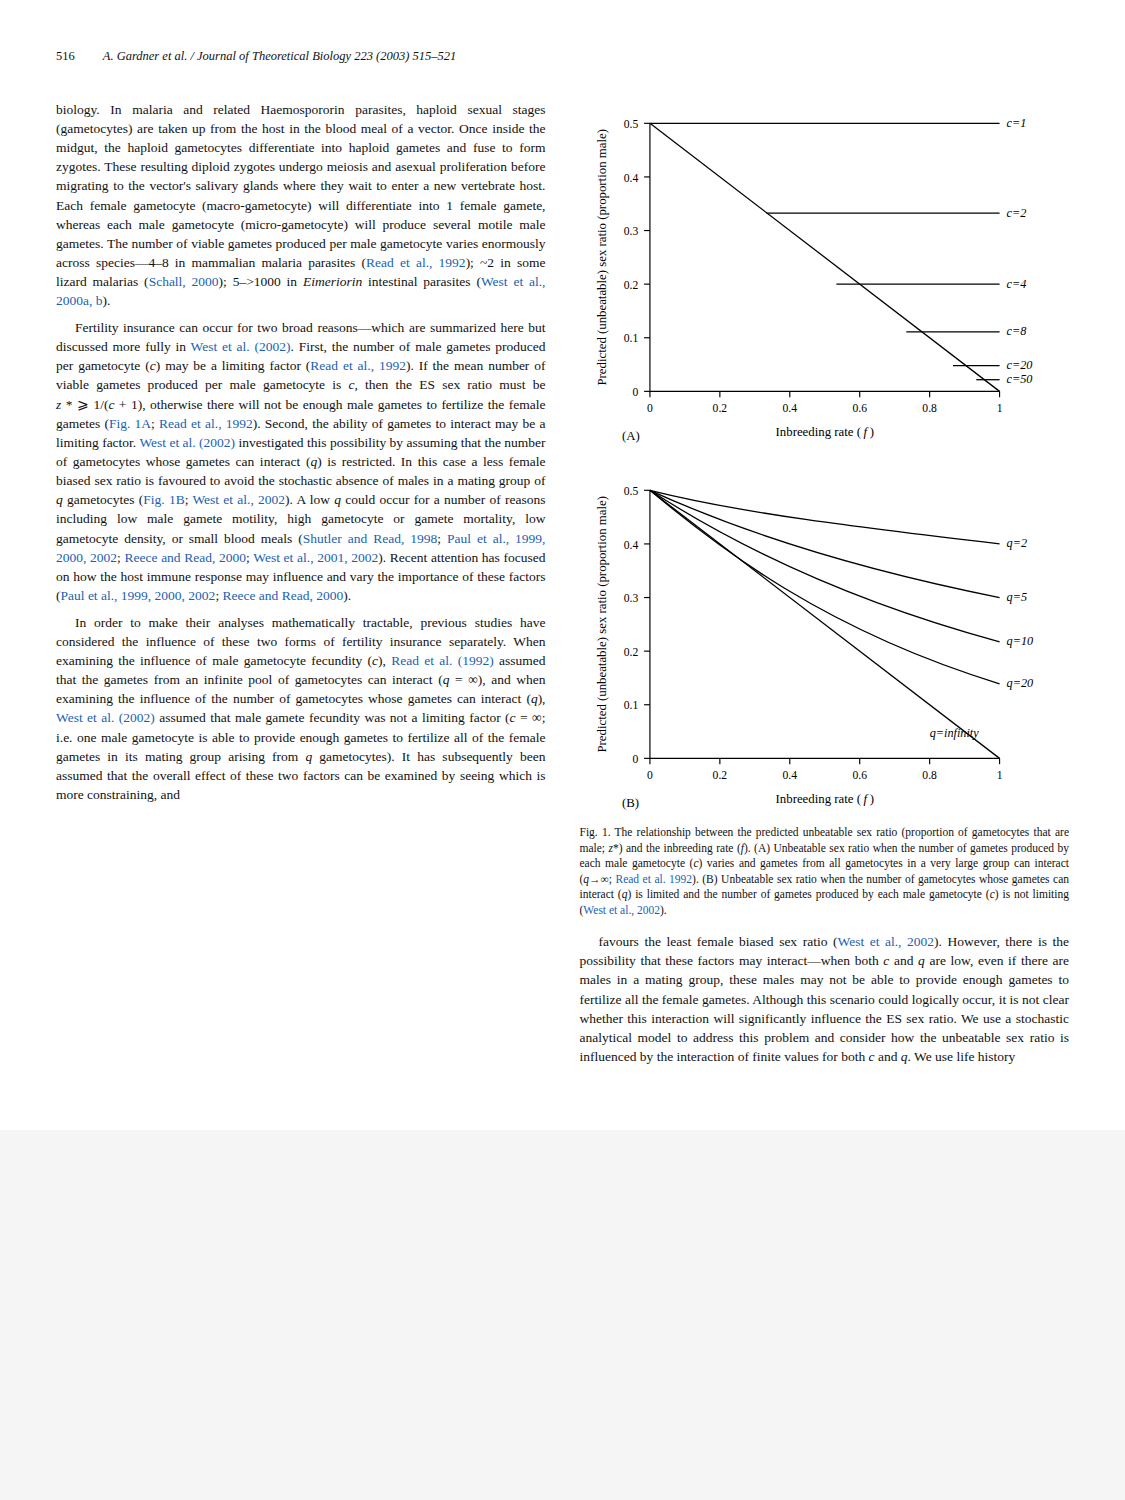516 A. Gardner et al. / Journal of Theoretical Biology 223 (2003) 515–521
biology. In malaria and related Haemospororin parasites, haploid sexual stages (gametocytes) are taken up from the host in the blood meal of a vector. Once inside the midgut, the haploid gametocytes differentiate into haploid gametes and fuse to form zygotes. These resulting diploid zygotes undergo meiosis and asexual proliferation before migrating to the vector's salivary glands where they wait to enter a new vertebrate host. Each female gametocyte (macro-gametocyte) will differentiate into 1 female gamete, whereas each male gametocyte (micro-gametocyte) will produce several motile male gametes. The number of viable gametes produced per male gametocyte varies enormously across species—4–8 in mammalian malaria parasites (Read et al., 1992); ~2 in some lizard malarias (Schall, 2000); 5–>1000 in Eimeriorin intestinal parasites (West et al., 2000a, b).
Fertility insurance can occur for two broad reasons—which are summarized here but discussed more fully in West et al. (2002). First, the number of male gametes produced per gametocyte (c) may be a limiting factor (Read et al., 1992). If the mean number of viable gametes produced per male gametocyte is c, then the ES sex ratio must be z * ⩾ 1/(c + 1), otherwise there will not be enough male gametes to fertilize the female gametes (Fig. 1A; Read et al., 1992). Second, the ability of gametes to interact may be a limiting factor. West et al. (2002) investigated this possibility by assuming that the number of gametocytes whose gametes can interact (q) is restricted. In this case a less female biased sex ratio is favoured to avoid the stochastic absence of males in a mating group of q gametocytes (Fig. 1B; West et al., 2002). A low q could occur for a number of reasons including low male gamete motility, high gametocyte or gamete mortality, low gametocyte density, or small blood meals (Shutler and Read, 1998; Paul et al., 1999, 2000, 2002; Reece and Read, 2000; West et al., 2001, 2002). Recent attention has focused on how the host immune response may influence and vary the importance of these factors (Paul et al., 1999, 2000, 2002; Reece and Read, 2000).
In order to make their analyses mathematically tractable, previous studies have considered the influence of these two forms of fertility insurance separately. When examining the influence of male gametocyte fecundity (c), Read et al. (1992) assumed that the gametes from an infinite pool of gametocytes can interact (q = ∞), and when examining the influence of the number of gametocytes whose gametes can interact (q), West et al. (2002) assumed that male gamete fecundity was not a limiting factor (c = ∞; i.e. one male gametocyte is able to provide enough gametes to fertilize all of the female gametes in its mating group arising from q gametocytes). It has subsequently been assumed that the overall effect of these two factors can be examined by seeing which is more constraining, and
0.5 0.4 0.3 0.2 0.1 0 0 0.2 0.4 0.6 0.8 1 c=1 c=2 c=4 c=8 c=20 c=50 Inbreeding rate ( f ) Predicted (unbeatable) sex ratio (proportion male) (A)
0.5 0.4 0.3 0.2 0.1 0 0 0.2 0.4 0.6 0.8 1 q=2 q=5 q=10 q=20 q=infinity Inbreeding rate ( f ) Predicted (unbeatable) sex ratio (proportion male) (B)
Fig. 1. The relationship between the predicted unbeatable sex ratio (proportion of gametocytes that are male; z*) and the inbreeding rate (f). (A) Unbeatable sex ratio when the number of gametes produced by each male gametocyte (c) varies and gametes from all gametocytes in a very large group can interact (q→∞; Read et al. 1992). (B) Unbeatable sex ratio when the number of gametocytes whose gametes can interact (q) is limited and the number of gametes produced by each male gametocyte (c) is not limiting (West et al., 2002).
favours the least female biased sex ratio (West et al., 2002). However, there is the possibility that these factors may interact—when both c and q are low, even if there are males in a mating group, these males may not be able to provide enough gametes to fertilize all the female gametes. Although this scenario could logically occur, it is not clear whether this interaction will significantly influence the ES sex ratio. We use a stochastic analytical model to address this problem and consider how the unbeatable sex ratio is influenced by the interaction of finite values for both c and q. We use life history